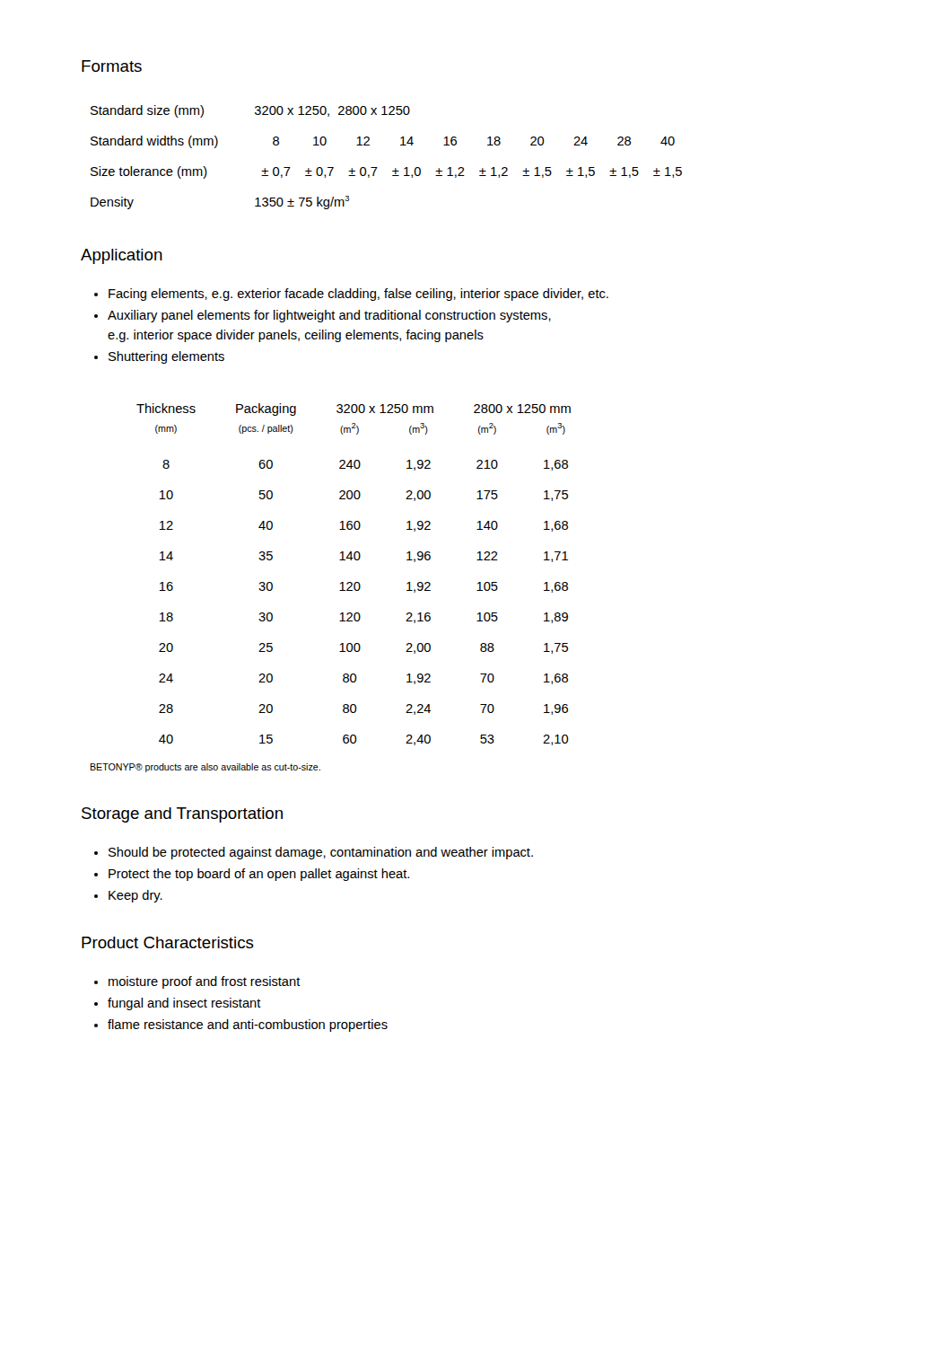Formats
| Standard size (mm) | 3200 x 1250, 2800 x 1250 |
| Standard widths (mm) | 8 | 10 | 12 | 14 | 16 | 18 | 20 | 24 | 28 | 40 |
| Size tolerance (mm) | ± 0,7 | ± 0,7 | ± 0,7 | ± 1,0 | ± 1,2 | ± 1,2 | ± 1,5 | ± 1,5 | ± 1,5 | ± 1,5 |
| Density | 1350 ± 75 kg/m 3 |
Application
Facing elements, e.g. exterior facade cladding, false ceiling, interior space divider, etc.
Auxiliary panel elements for lightweight and traditional construction systems,
e.g. interior space divider panels, ceiling elements, facing panels
Shuttering elements
| Thickness | Packaging | 3200 x 1250 mm | 2800 x 1250 mm |
| --- | --- | --- | --- |
| (mm) | (pcs. / pallet) | (m 2 ) | (m 3 ) | (m 2 ) | (m 3 ) |
| 8 | 60 | 240 | 1,92 | 210 | 1,68 |
| 10 | 50 | 200 | 2,00 | 175 | 1,75 |
| 12 | 40 | 160 | 1,92 | 140 | 1,68 |
| 14 | 35 | 140 | 1,96 | 122 | 1,71 |
| 16 | 30 | 120 | 1,92 | 105 | 1,68 |
| 18 | 30 | 120 | 2,16 | 105 | 1,89 |
| 20 | 25 | 100 | 2,00 | 88 | 1,75 |
| 24 | 20 | 80 | 1,92 | 70 | 1,68 |
| 28 | 20 | 80 | 2,24 | 70 | 1,96 |
| 40 | 15 | 60 | 2,40 | 53 | 2,10 |
BETONYP® products are also available as cut-to-size.
Storage and Transportation
Should be protected against damage, contamination and weather impact.
Protect the top board of an open pallet against heat.
Keep dry.
Product Characteristics
moisture proof and frost resistant
fungal and insect resistant
flame resistance and anti-combustion properties